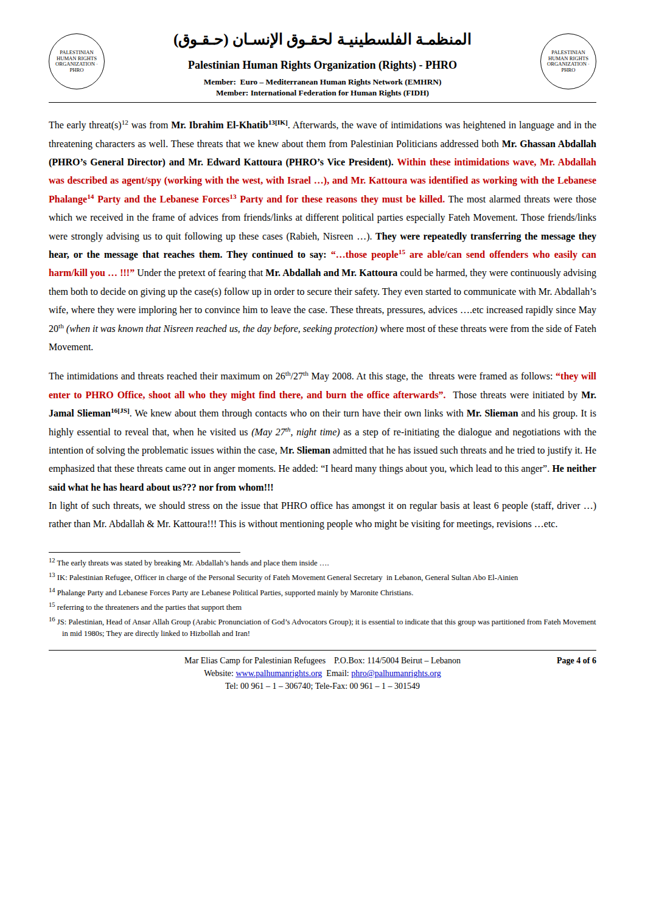PALESTINIAN HUMAN RIGHTS ORGANIZATION · PHRO
المنظمـة الفلسطينيـة لحقـوق الإنسـان (حـقـوق)
Palestinian Human Rights Organization (Rights) - PHRO
Member: Euro – Mediterranean Human Rights Network (EMHRN)
Member: International Federation for Human Rights (FIDH)
PALESTINIAN HUMAN RIGHTS ORGANIZATION · PHRO
The early threat(s)12 was from Mr. Ibrahim El-Khatib13[IK]. Afterwards, the wave of intimidations was heightened in language and in the threatening characters as well. These threats that we knew about them from Palestinian Politicians addressed both Mr. Ghassan Abdallah (PHRO’s General Director) and Mr. Edward Kattoura (PHRO’s Vice President). Within these intimidations wave, Mr. Abdallah was described as agent/spy (working with the west, with Israel …), and Mr. Kattoura was identified as working with the Lebanese Phalange14 Party and the Lebanese Forces13 Party and for these reasons they must be killed. The most alarmed threats were those which we received in the frame of advices from friends/links at different political parties especially Fateh Movement. Those friends/links were strongly advising us to quit following up these cases (Rabieh, Nisreen …). They were repeatedly transferring the message they hear, or the message that reaches them. They continued to say: “…those people15 are able/can send offenders who easily can harm/kill you … !!!” Under the pretext of fearing that Mr. Abdallah and Mr. Kattoura could be harmed, they were continuously advising them both to decide on giving up the case(s) follow up in order to secure their safety. They even started to communicate with Mr. Abdallah’s wife, where they were imploring her to convince him to leave the case. These threats, pressures, advices ….etc increased rapidly since May 20th (when it was known that Nisreen reached us, the day before, seeking protection) where most of these threats were from the side of Fateh Movement.
The intimidations and threats reached their maximum on 26th/27th May 2008. At this stage, the threats were framed as follows: “they will enter to PHRO Office, shoot all who they might find there, and burn the office afterwards”. Those threats were initiated by Mr. Jamal Slieman16[JS]. We knew about them through contacts who on their turn have their own links with Mr. Slieman and his group. It is highly essential to reveal that, when he visited us (May 27th, night time) as a step of re-initiating the dialogue and negotiations with the intention of solving the problematic issues within the case, Mr. Slieman admitted that he has issued such threats and he tried to justify it. He emphasized that these threats came out in anger moments. He added: “I heard many things about you, which lead to this anger”. He neither said what he has heard about us??? nor from whom!!!
In light of such threats, we should stress on the issue that PHRO office has amongst it on regular basis at least 6 people (staff, driver …) rather than Mr. Abdallah & Mr. Kattoura!!! This is without mentioning people who might be visiting for meetings, revisions …etc.
12 The early threats was stated by breaking Mr. Abdallah’s hands and place them inside ….
13 IK: Palestinian Refugee, Officer in charge of the Personal Security of Fateh Movement General Secretary in Lebanon, General Sultan Abo El-Ainien
14 Phalange Party and Lebanese Forces Party are Lebanese Political Parties, supported mainly by Maronite Christians.
15 referring to the threateners and the parties that support them
16 JS: Palestinian, Head of Ansar Allah Group (Arabic Pronunciation of God’s Advocators Group); it is essential to indicate that this group was partitioned from Fateh Movement in mid 1980s; They are directly linked to Hizbollah and Iran!
Page 4 of 6 Mar Elias Camp for Palestinian Refugees P.O.Box: 114/5004 Beirut – Lebanon
Website: www.palhumanrights.org Email: phro@palhumanrights.org
Tel: 00 961 – 1 – 306740; Tele-Fax: 00 961 – 1 – 301549